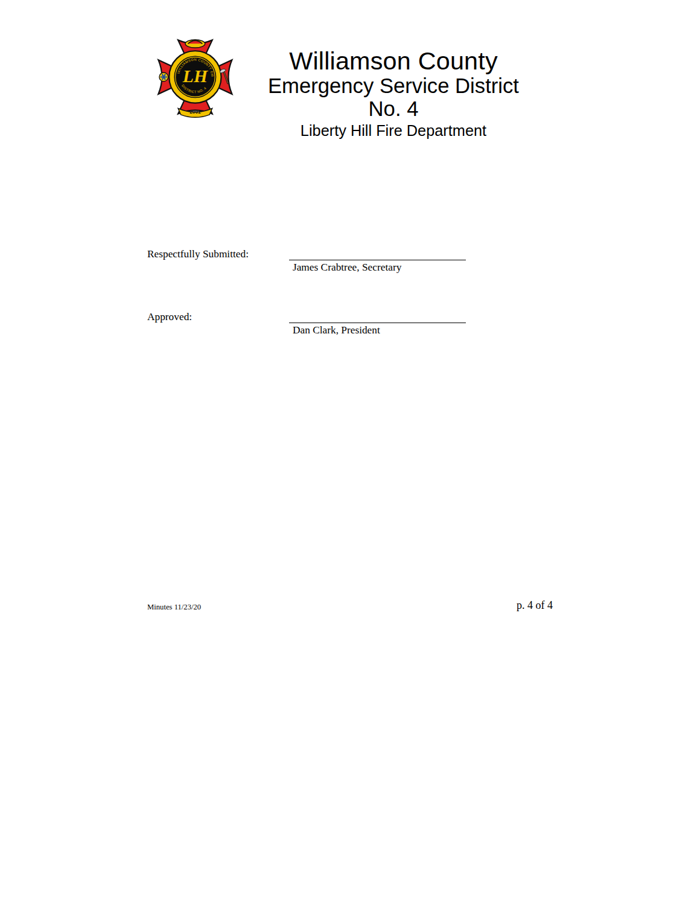LH WILLIAMSON COUNTY EMERGENCY SERVICES DISTRICT NO. 4 ·2001·
Williamson County
Emergency Service District No. 4
Liberty Hill Fire Department
Respectfully Submitted:
James Crabtree, Secretary
Approved:
Dan Clark, President
Minutes 11/23/20
p. 4 of 4